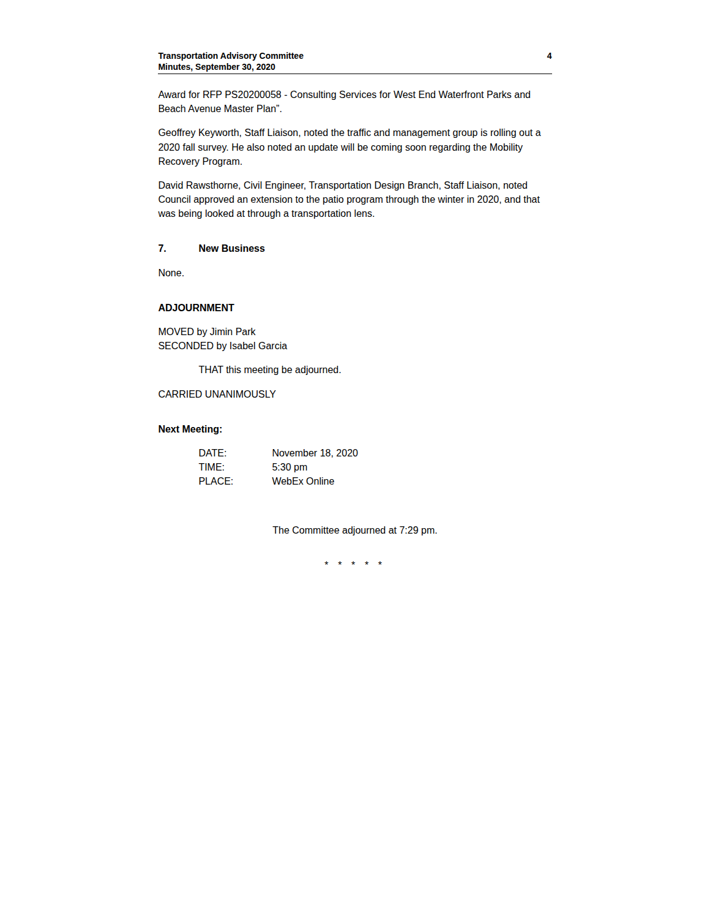Transportation Advisory Committee
Minutes, September 30, 2020
4
Award for RFP PS20200058 - Consulting Services for West End Waterfront Parks and Beach Avenue Master Plan”.
Geoffrey Keyworth, Staff Liaison, noted the traffic and management group is rolling out a 2020 fall survey. He also noted an update will be coming soon regarding the Mobility Recovery Program.
David Rawsthorne, Civil Engineer, Transportation Design Branch, Staff Liaison, noted Council approved an extension to the patio program through the winter in 2020, and that was being looked at through a transportation lens.
7. New Business
None.
ADJOURNMENT
MOVED by Jimin Park
SECONDED by Isabel Garcia
THAT this meeting be adjourned.
CARRIED UNANIMOUSLY
Next Meeting:
| DATE: | November 18, 2020 |
| TIME: | 5:30 pm |
| PLACE: | WebEx Online |
The Committee adjourned at 7:29 pm.
* * * * *